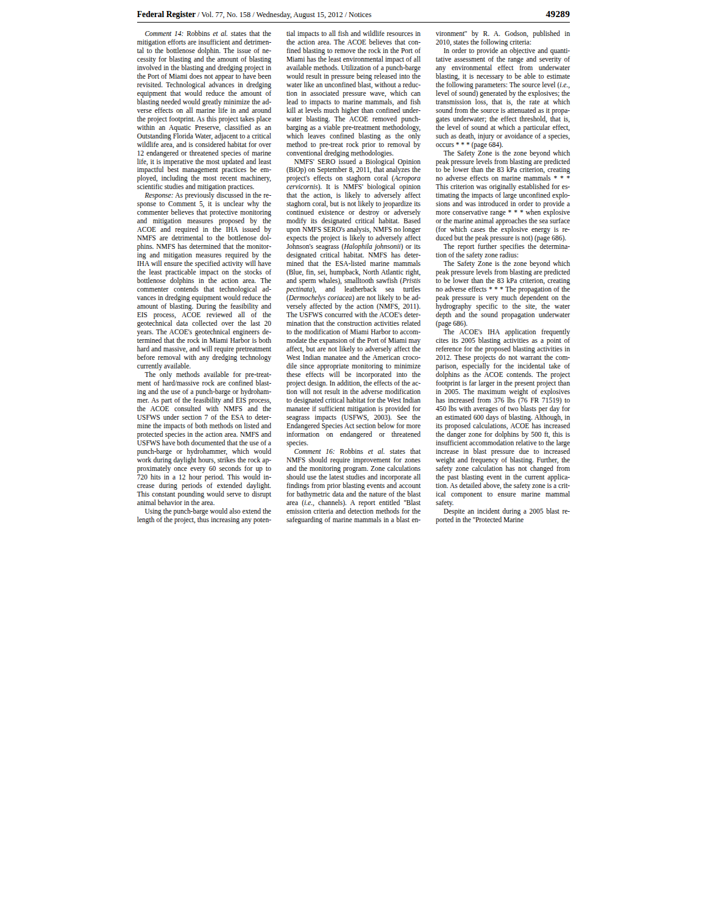Federal Register / Vol. 77, No. 158 / Wednesday, August 15, 2012 / Notices
49289
Comment 14: Robbins et al. states that the mitigation efforts are insufficient and detrimental to the bottlenose dolphin. The issue of necessity for blasting and the amount of blasting involved in the blasting and dredging project in the Port of Miami does not appear to have been revisited. Technological advances in dredging equipment that would reduce the amount of blasting needed would greatly minimize the adverse effects on all marine life in and around the project footprint. As this project takes place within an Aquatic Preserve, classified as an Outstanding Florida Water, adjacent to a critical wildlife area, and is considered habitat for over 12 endangered or threatened species of marine life, it is imperative the most updated and least impactful best management practices be employed, including the most recent machinery, scientific studies and mitigation practices.
Response: As previously discussed in the response to Comment 5, it is unclear why the commenter believes that protective monitoring and mitigation measures proposed by the ACOE and required in the IHA issued by NMFS are detrimental to the bottlenose dolphins. NMFS has determined that the monitoring and mitigation measures required by the IHA will ensure the specified activity will have the least practicable impact on the stocks of bottlenose dolphins in the action area. The commenter contends that technological advances in dredging equipment would reduce the amount of blasting. During the feasibility and EIS process, ACOE reviewed all of the geotechnical data collected over the last 20 years. The ACOE's geotechnical engineers determined that the rock in Miami Harbor is both hard and massive, and will require pretreatment before removal with any dredging technology currently available.
The only methods available for pre-treatment of hard/massive rock are confined blasting and the use of a punch-barge or hydrohammer. As part of the feasibility and EIS process, the ACOE consulted with NMFS and the USFWS under section 7 of the ESA to determine the impacts of both methods on listed and protected species in the action area. NMFS and USFWS have both documented that the use of a punch-barge or hydrohammer, which would work during daylight hours, strikes the rock approximately once every 60 seconds for up to 720 hits in a 12 hour period. This would increase during periods of extended daylight. This constant pounding would serve to disrupt animal behavior in the area.
Using the punch-barge would also extend the length of the project, thus increasing any potential impacts to all fish and wildlife resources in the action area. The ACOE believes that confined blasting to remove the rock in the Port of Miami has the least environmental impact of all available methods. Utilization of a punch-barge would result in pressure being released into the water like an unconfined blast, without a reduction in associated pressure wave, which can lead to impacts to marine mammals, and fish kill at levels much higher than confined underwater blasting. The ACOE removed punch-barging as a viable pre-treatment methodology, which leaves confined blasting as the only method to pre-treat rock prior to removal by conventional dredging methodologies.
NMFS' SERO issued a Biological Opinion (BiOp) on September 8, 2011, that analyzes the project's effects on staghorn coral (Acropora cervicornis). It is NMFS' biological opinion that the action, is likely to adversely affect staghorn coral, but is not likely to jeopardize its continued existence or destroy or adversely modify its designated critical habitat. Based upon NMFS SERO's analysis, NMFS no longer expects the project is likely to adversely affect Johnson's seagrass (Halophila johnsonii) or its designated critical habitat. NMFS has determined that the ESA-listed marine mammals (Blue, fin, sei, humpback, North Atlantic right, and sperm whales), smalltooth sawfish (Pristis pectinata), and leatherback sea turtles (Dermochelys coriacea) are not likely to be adversely affected by the action (NMFS, 2011). The USFWS concurred with the ACOE's determination that the construction activities related to the modification of Miami Harbor to accommodate the expansion of the Port of Miami may affect, but are not likely to adversely affect the West Indian manatee and the American crocodile since appropriate monitoring to minimize these effects will be incorporated into the project design. In addition, the effects of the action will not result in the adverse modification to designated critical habitat for the West Indian manatee if sufficient mitigation is provided for seagrass impacts (USFWS, 2003). See the Endangered Species Act section below for more information on endangered or threatened species.
Comment 16: Robbins et al. states that NMFS should require improvement for zones and the monitoring program. Zone calculations should use the latest studies and incorporate all findings from prior blasting events and account for bathymetric data and the nature of the blast area (i.e., channels). A report entitled ''Blast emission criteria and detection methods for the safeguarding of marine mammals in a blast environment'' by R. A. Godson, published in 2010, states the following criteria:
In order to provide an objective and quantitative assessment of the range and severity of any environmental effect from underwater blasting, it is necessary to be able to estimate the following parameters: The source level (i.e., level of sound) generated by the explosives; the transmission loss, that is, the rate at which sound from the source is attenuated as it propagates underwater; the effect threshold, that is, the level of sound at which a particular effect, such as death, injury or avoidance of a species, occurs * * * (page 684).
The Safety Zone is the zone beyond which peak pressure levels from blasting are predicted to be lower than the 83 kPa criterion, creating no adverse effects on marine mammals * * * This criterion was originally established for estimating the impacts of large unconfined explosions and was introduced in order to provide a more conservative range * * * when explosive or the marine animal approaches the sea surface (for which cases the explosive energy is reduced but the peak pressure is not) (page 686).
The report further specifies the determination of the safety zone radius:
The Safety Zone is the zone beyond which peak pressure levels from blasting are predicted to be lower than the 83 kPa criterion, creating no adverse effects * * * The propagation of the peak pressure is very much dependent on the hydrography specific to the site, the water depth and the sound propagation underwater (page 686).
The ACOE's IHA application frequently cites its 2005 blasting activities as a point of reference for the proposed blasting activities in 2012. These projects do not warrant the comparison, especially for the incidental take of dolphins as the ACOE contends. The project footprint is far larger in the present project than in 2005. The maximum weight of explosives has increased from 376 lbs (76 FR 71519) to 450 lbs with averages of two blasts per day for an estimated 600 days of blasting. Although, in its proposed calculations, ACOE has increased the danger zone for dolphins by 500 ft, this is insufficient accommodation relative to the large increase in blast pressure due to increased weight and frequency of blasting. Further, the safety zone calculation has not changed from the past blasting event in the current application. As detailed above, the safety zone is a critical component to ensure marine mammal safety.
Despite an incident during a 2005 blast reported in the ''Protected Marine